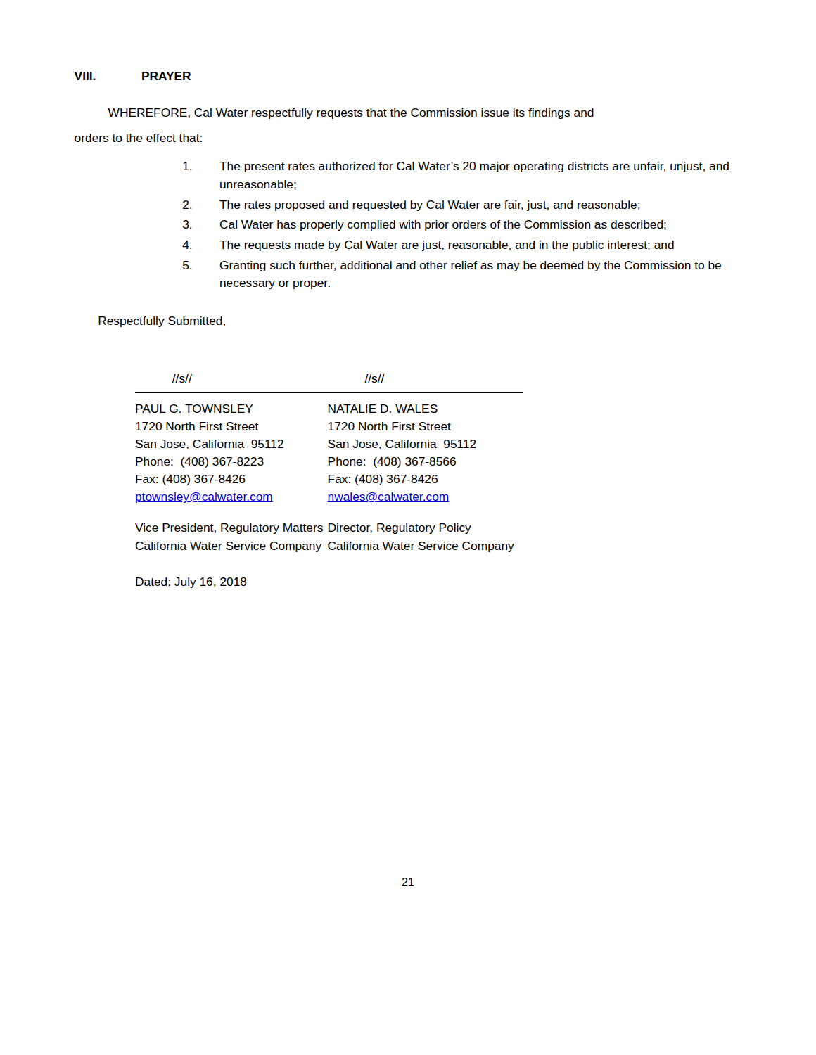VIII. PRAYER
WHEREFORE, Cal Water respectfully requests that the Commission issue its findings and
orders to the effect that:
The present rates authorized for Cal Water’s 20 major operating districts are unfair, unjust, and unreasonable;
The rates proposed and requested by Cal Water are fair, just, and reasonable;
Cal Water has properly complied with prior orders of the Commission as described;
The requests made by Cal Water are just, reasonable, and in the public interest; and
Granting such further, additional and other relief as may be deemed by the Commission to be necessary or proper.
Respectfully Submitted,
| //s// PAUL G. TOWNSLEY 1720 North First Street San Jose, California 95112 Phone: (408) 367-8223 Fax: (408) 367-8426 ptownsley@calwater.com Vice President, Regulatory Matters California Water Service Company Dated: July 16, 2018 | //s// NATALIE D. WALES 1720 North First Street San Jose, California 95112 Phone: (408) 367-8566 Fax: (408) 367-8426 nwales@calwater.com Director, Regulatory Policy California Water Service Company |
21